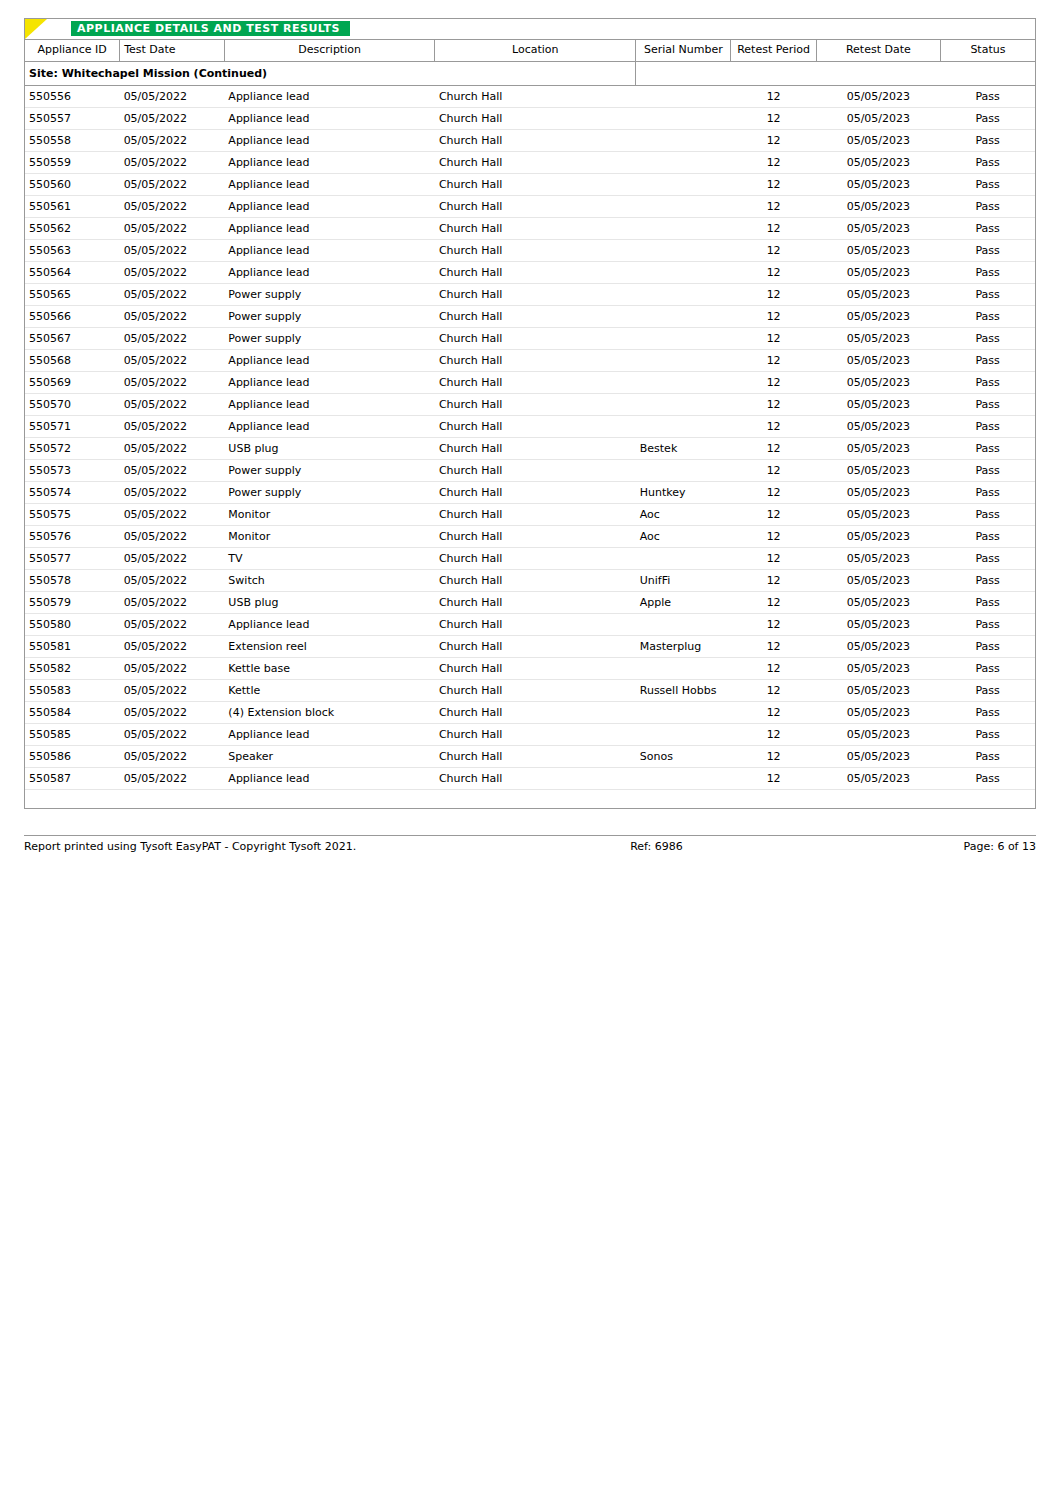APPLIANCE DETAILS AND TEST RESULTS
| Appliance ID | Test Date | Description | Location | Serial Number | Retest Period | Retest Date | Status |
| --- | --- | --- | --- | --- | --- | --- | --- |
| Site: Whitechapel Mission (Continued) | |
| 550556 | 05/05/2022 | Appliance lead | Church Hall | | 12 | 05/05/2023 | Pass |
| 550557 | 05/05/2022 | Appliance lead | Church Hall | | 12 | 05/05/2023 | Pass |
| 550558 | 05/05/2022 | Appliance lead | Church Hall | | 12 | 05/05/2023 | Pass |
| 550559 | 05/05/2022 | Appliance lead | Church Hall | | 12 | 05/05/2023 | Pass |
| 550560 | 05/05/2022 | Appliance lead | Church Hall | | 12 | 05/05/2023 | Pass |
| 550561 | 05/05/2022 | Appliance lead | Church Hall | | 12 | 05/05/2023 | Pass |
| 550562 | 05/05/2022 | Appliance lead | Church Hall | | 12 | 05/05/2023 | Pass |
| 550563 | 05/05/2022 | Appliance lead | Church Hall | | 12 | 05/05/2023 | Pass |
| 550564 | 05/05/2022 | Appliance lead | Church Hall | | 12 | 05/05/2023 | Pass |
| 550565 | 05/05/2022 | Power supply | Church Hall | | 12 | 05/05/2023 | Pass |
| 550566 | 05/05/2022 | Power supply | Church Hall | | 12 | 05/05/2023 | Pass |
| 550567 | 05/05/2022 | Power supply | Church Hall | | 12 | 05/05/2023 | Pass |
| 550568 | 05/05/2022 | Appliance lead | Church Hall | | 12 | 05/05/2023 | Pass |
| 550569 | 05/05/2022 | Appliance lead | Church Hall | | 12 | 05/05/2023 | Pass |
| 550570 | 05/05/2022 | Appliance lead | Church Hall | | 12 | 05/05/2023 | Pass |
| 550571 | 05/05/2022 | Appliance lead | Church Hall | | 12 | 05/05/2023 | Pass |
| 550572 | 05/05/2022 | USB plug | Church Hall | Bestek | 12 | 05/05/2023 | Pass |
| 550573 | 05/05/2022 | Power supply | Church Hall | | 12 | 05/05/2023 | Pass |
| 550574 | 05/05/2022 | Power supply | Church Hall | Huntkey | 12 | 05/05/2023 | Pass |
| 550575 | 05/05/2022 | Monitor | Church Hall | Aoc | 12 | 05/05/2023 | Pass |
| 550576 | 05/05/2022 | Monitor | Church Hall | Aoc | 12 | 05/05/2023 | Pass |
| 550577 | 05/05/2022 | TV | Church Hall | | 12 | 05/05/2023 | Pass |
| 550578 | 05/05/2022 | Switch | Church Hall | UnifFi | 12 | 05/05/2023 | Pass |
| 550579 | 05/05/2022 | USB plug | Church Hall | Apple | 12 | 05/05/2023 | Pass |
| 550580 | 05/05/2022 | Appliance lead | Church Hall | | 12 | 05/05/2023 | Pass |
| 550581 | 05/05/2022 | Extension reel | Church Hall | Masterplug | 12 | 05/05/2023 | Pass |
| 550582 | 05/05/2022 | Kettle base | Church Hall | | 12 | 05/05/2023 | Pass |
| 550583 | 05/05/2022 | Kettle | Church Hall | Russell Hobbs | 12 | 05/05/2023 | Pass |
| 550584 | 05/05/2022 | (4) Extension block | Church Hall | | 12 | 05/05/2023 | Pass |
| 550585 | 05/05/2022 | Appliance lead | Church Hall | | 12 | 05/05/2023 | Pass |
| 550586 | 05/05/2022 | Speaker | Church Hall | Sonos | 12 | 05/05/2023 | Pass |
| 550587 | 05/05/2022 | Appliance lead | Church Hall | | 12 | 05/05/2023 | Pass |
Report printed using Tysoft EasyPAT - Copyright Tysoft 2021.
Ref: 6986
Page: 6 of 13